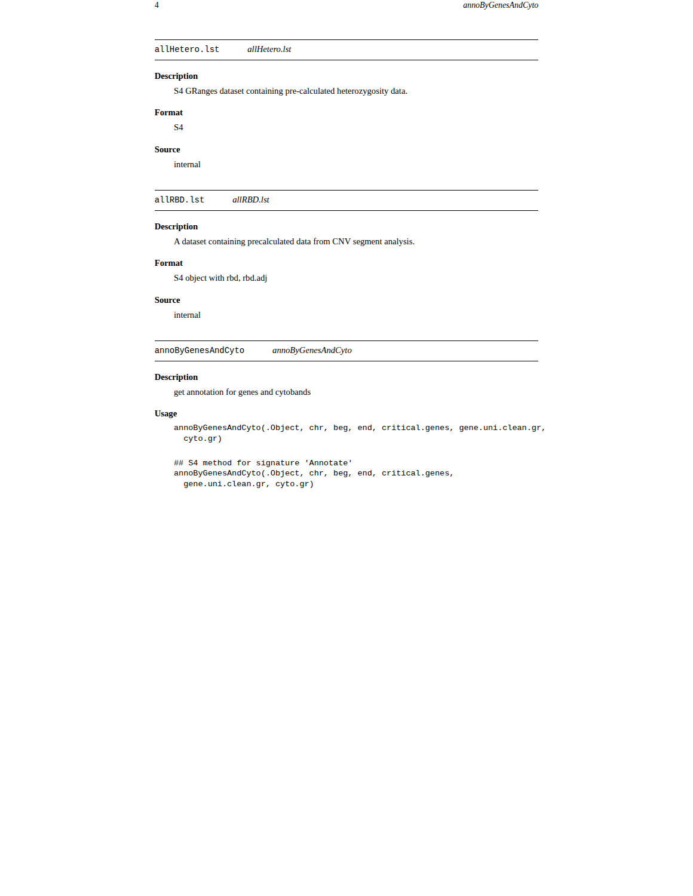4 annoByGenesAndCyto
allHetero.lst allHetero.lst
Description
S4 GRanges dataset containing pre-calculated heterozygosity data.
Format
S4
Source
internal
allRBD.lst allRBD.lst
Description
A dataset containing precalculated data from CNV segment analysis.
Format
S4 object with rbd, rbd.adj
Source
internal
annoByGenesAndCyto annoByGenesAndCyto
Description
get annotation for genes and cytobands
Usage
annoByGenesAndCyto(.Object, chr, beg, end, critical.genes, gene.uni.clean.gr,
  cyto.gr)
## S4 method for signature 'Annotate'
annoByGenesAndCyto(.Object, chr, beg, end, critical.genes,
  gene.uni.clean.gr, cyto.gr)